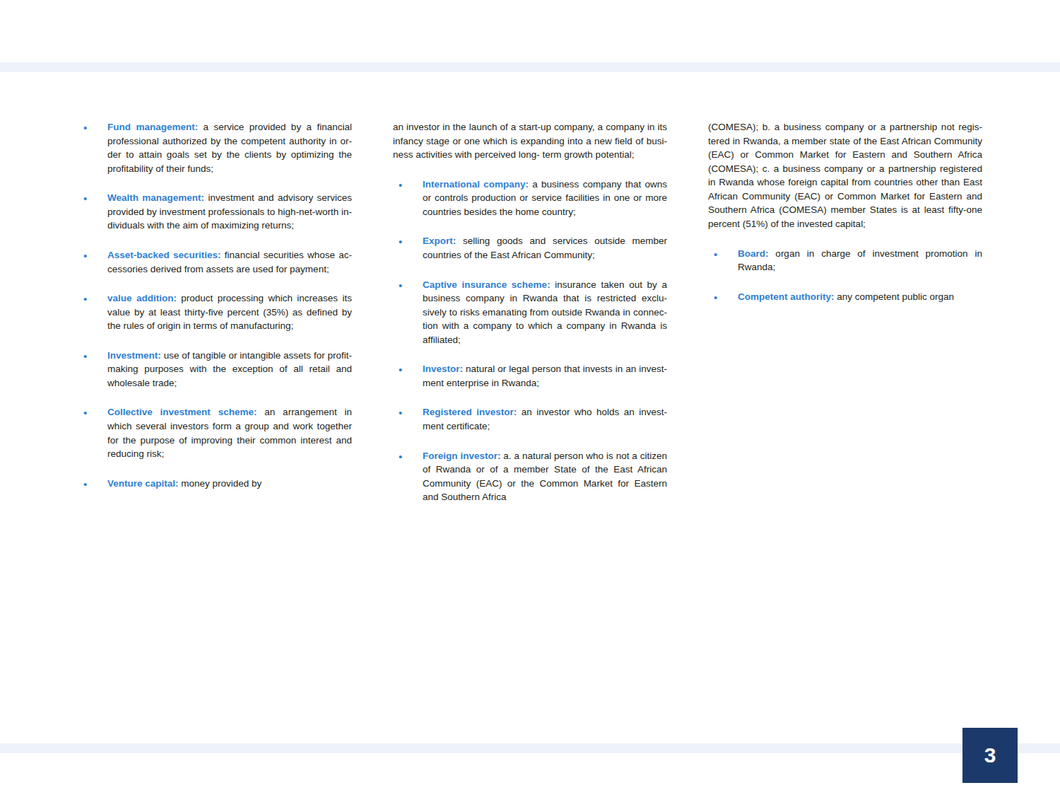Fund management: a service provided by a financial professional authorized by the competent authority in order to attain goals set by the clients by optimizing the profitability of their funds;
Wealth management: investment and advisory services provided by investment professionals to high-net-worth individuals with the aim of maximizing returns;
Asset-backed securities: financial securities whose accessories derived from assets are used for payment;
value addition: product processing which increases its value by at least thirty-five percent (35%) as defined by the rules of origin in terms of manufacturing;
Investment: use of tangible or intangible assets for profit-making purposes with the exception of all retail and wholesale trade;
Collective investment scheme: an arrangement in which several investors form a group and work together for the purpose of improving their common interest and reducing risk;
Venture capital: money provided by
an investor in the launch of a start-up company, a company in its infancy stage or one which is expanding into a new field of business activities with perceived long- term growth potential;
International company: a business company that owns or controls production or service facilities in one or more countries besides the home country;
Export: selling goods and services outside member countries of the East African Community;
Captive insurance scheme: insurance taken out by a business company in Rwanda that is restricted exclusively to risks emanating from outside Rwanda in connection with a company to which a company in Rwanda is affiliated;
Investor: natural or legal person that invests in an investment enterprise in Rwanda;
Registered investor: an investor who holds an investment certificate;
Foreign investor: a. a natural person who is not a citizen of Rwanda or of a member State of the East African Community (EAC) or the Common Market for Eastern and Southern Africa
(COMESA); b. a business company or a partnership not registered in Rwanda, a member state of the East African Community (EAC) or Common Market for Eastern and Southern Africa (COMESA); c. a business company or a partnership registered in Rwanda whose foreign capital from countries other than East African Community (EAC) or Common Market for Eastern and Southern Africa (COMESA) member States is at least fifty-one percent (51%) of the invested capital;
Board: organ in charge of investment promotion in Rwanda;
Competent authority: any competent public organ
3